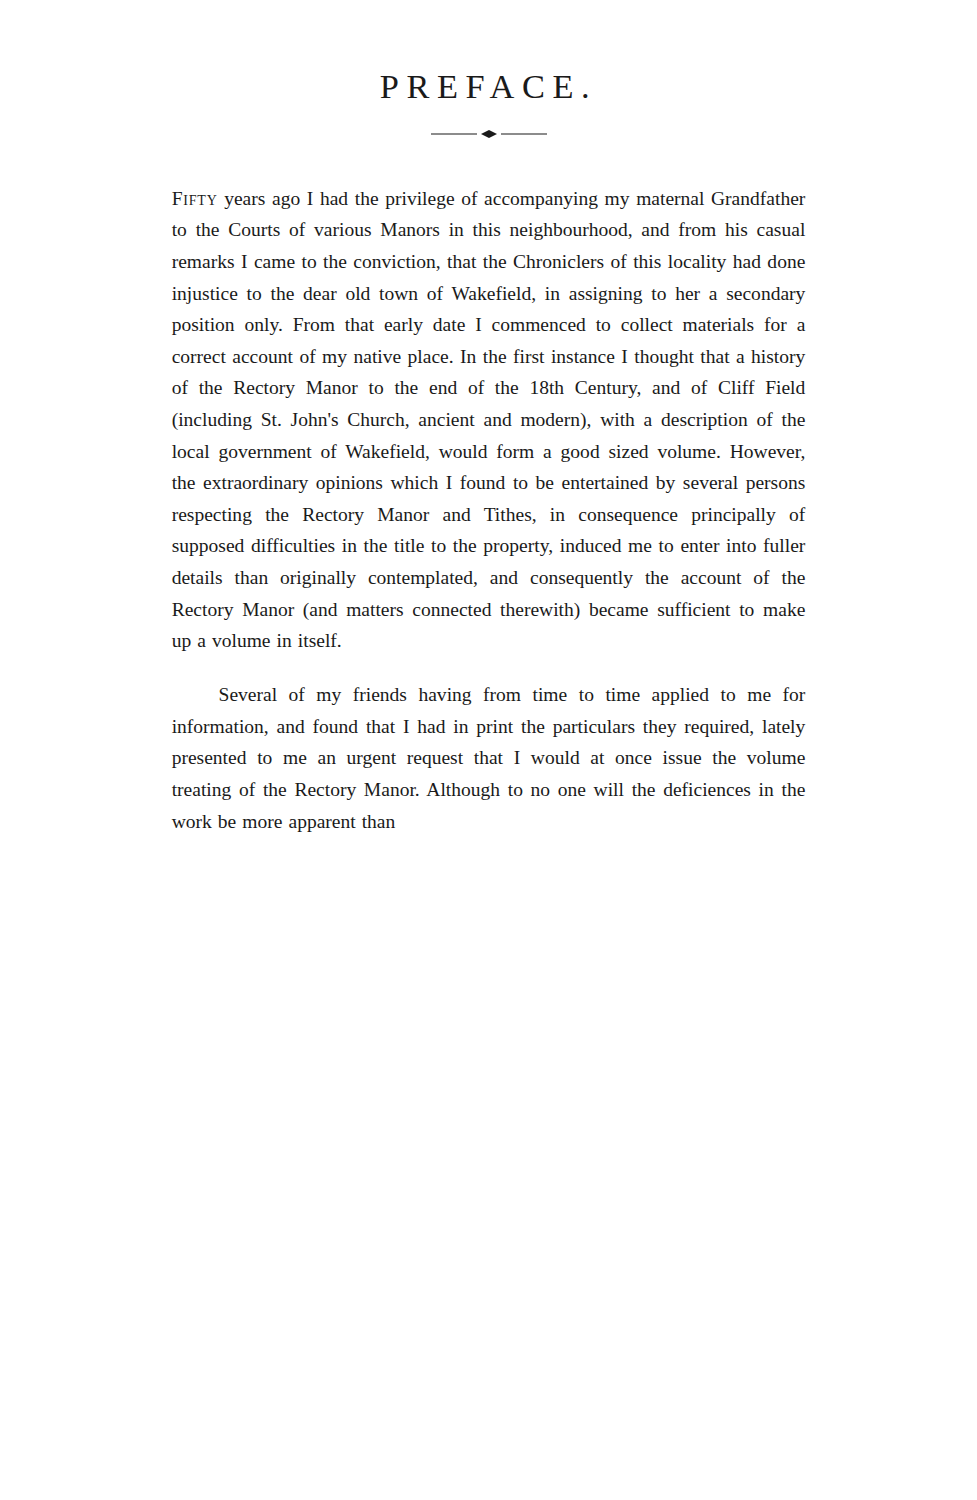PREFACE.
Fifty years ago I had the privilege of accompanying my maternal Grandfather to the Courts of various Manors in this neighbourhood, and from his casual remarks I came to the conviction, that the Chroniclers of this locality had done injustice to the dear old town of Wakefield, in assigning to her a secondary position only. From that early date I commenced to collect materials for a correct account of my native place. In the first instance I thought that a history of the Rectory Manor to the end of the 18th Century, and of Cliff Field (including St. John's Church, ancient and modern), with a description of the local government of Wakefield, would form a good sized volume. However, the extraordinary opinions which I found to be entertained by several persons respecting the Rectory Manor and Tithes, in consequence principally of supposed difficulties in the title to the property, induced me to enter into fuller details than originally contemplated, and consequently the account of the Rectory Manor (and matters connected therewith) became sufficient to make up a volume in itself.
Several of my friends having from time to time applied to me for information, and found that I had in print the particulars they required, lately presented to me an urgent request that I would at once issue the volume treating of the Rectory Manor. Although to no one will the deficiences in the work be more apparent than